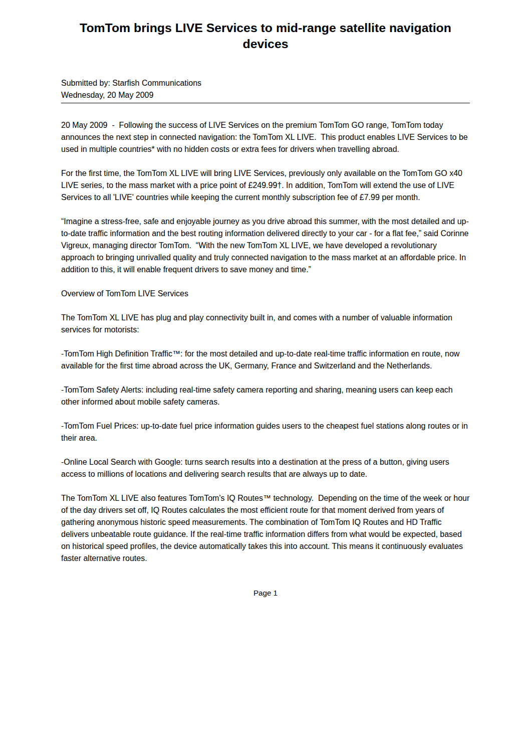TomTom brings LIVE Services to mid-range satellite navigation devices
Submitted by: Starfish Communications
Wednesday, 20 May 2009
20 May 2009 - Following the success of LIVE Services on the premium TomTom GO range, TomTom today announces the next step in connected navigation: the TomTom XL LIVE. This product enables LIVE Services to be used in multiple countries* with no hidden costs or extra fees for drivers when travelling abroad.
For the first time, the TomTom XL LIVE will bring LIVE Services, previously only available on the TomTom GO x40 LIVE series, to the mass market with a price point of £249.99†. In addition, TomTom will extend the use of LIVE Services to all 'LIVE' countries while keeping the current monthly subscription fee of £7.99 per month.
“Imagine a stress-free, safe and enjoyable journey as you drive abroad this summer, with the most detailed and up-to-date traffic information and the best routing information delivered directly to your car - for a flat fee,” said Corinne Vigreux, managing director TomTom. “With the new TomTom XL LIVE, we have developed a revolutionary approach to bringing unrivalled quality and truly connected navigation to the mass market at an affordable price. In addition to this, it will enable frequent drivers to save money and time.”
Overview of TomTom LIVE Services
The TomTom XL LIVE has plug and play connectivity built in, and comes with a number of valuable information services for motorists:
-TomTom High Definition Traffic™: for the most detailed and up-to-date real-time traffic information en route, now available for the first time abroad across the UK, Germany, France and Switzerland and the Netherlands.
-TomTom Safety Alerts: including real-time safety camera reporting and sharing, meaning users can keep each other informed about mobile safety cameras.
-TomTom Fuel Prices: up-to-date fuel price information guides users to the cheapest fuel stations along routes or in their area.
-Online Local Search with Google: turns search results into a destination at the press of a button, giving users access to millions of locations and delivering search results that are always up to date.
The TomTom XL LIVE also features TomTom's IQ Routes™ technology. Depending on the time of the week or hour of the day drivers set off, IQ Routes calculates the most efficient route for that moment derived from years of gathering anonymous historic speed measurements. The combination of TomTom IQ Routes and HD Traffic delivers unbeatable route guidance. If the real-time traffic information differs from what would be expected, based on historical speed profiles, the device automatically takes this into account. This means it continuously evaluates faster alternative routes.
Page 1